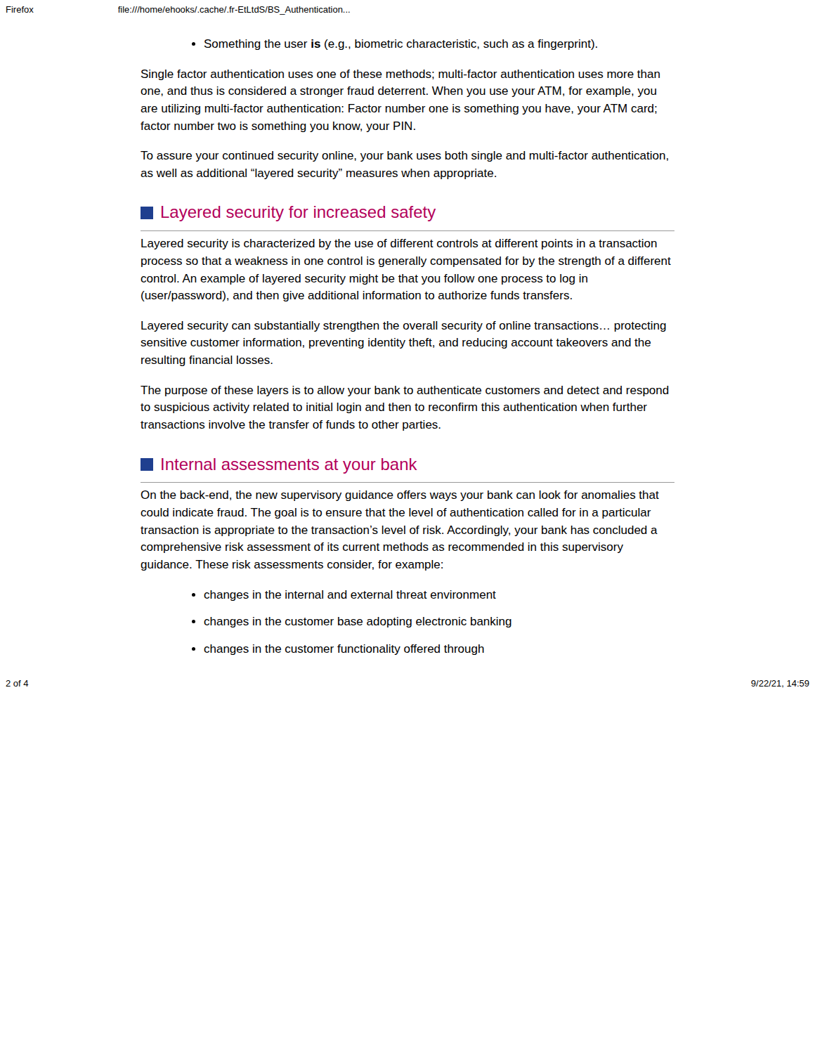Firefox
file:///home/ehooks/.cache/.fr-EtLtdS/BS_Authentication...
Something the user is (e.g., biometric characteristic, such as a fingerprint).
Single factor authentication uses one of these methods; multi-factor authentication uses more than one, and thus is considered a stronger fraud deterrent. When you use your ATM, for example, you are utilizing multi-factor authentication: Factor number one is something you have, your ATM card; factor number two is something you know, your PIN.
To assure your continued security online, your bank uses both single and multi-factor authentication, as well as additional “layered security” measures when appropriate.
Layered security for increased safety
Layered security is characterized by the use of different controls at different points in a transaction process so that a weakness in one control is generally compensated for by the strength of a different control. An example of layered security might be that you follow one process to log in (user/password), and then give additional information to authorize funds transfers.
Layered security can substantially strengthen the overall security of online transactions… protecting sensitive customer information, preventing identity theft, and reducing account takeovers and the resulting financial losses.
The purpose of these layers is to allow your bank to authenticate customers and detect and respond to suspicious activity related to initial login and then to reconfirm this authentication when further transactions involve the transfer of funds to other parties.
Internal assessments at your bank
On the back-end, the new supervisory guidance offers ways your bank can look for anomalies that could indicate fraud. The goal is to ensure that the level of authentication called for in a particular transaction is appropriate to the transaction’s level of risk. Accordingly, your bank has concluded a comprehensive risk assessment of its current methods as recommended in this supervisory guidance. These risk assessments consider, for example:
changes in the internal and external threat environment
changes in the customer base adopting electronic banking
changes in the customer functionality offered through
2 of 4
9/22/21, 14:59